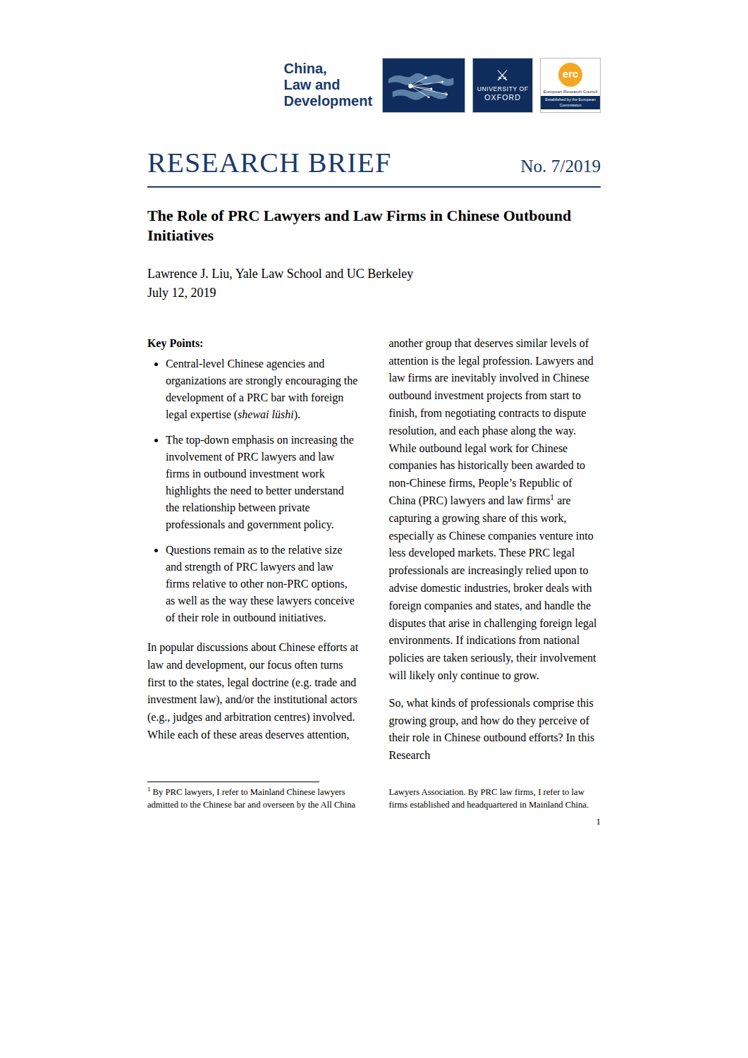China,
Law and
Development
⚔
UNIVERSITY OF
OXFORD
erc
European Research Council
Established by the European Commission
RESEARCH BRIEF
No. 7/2019
The Role of PRC Lawyers and Law Firms in Chinese Outbound Initiatives
Lawrence J. Liu, Yale Law School and UC Berkeley
July 12, 2019
Key Points:
Central-level Chinese agencies and organizations are strongly encouraging the development of a PRC bar with foreign legal expertise (shewai lüshi).
The top-down emphasis on increasing the involvement of PRC lawyers and law firms in outbound investment work highlights the need to better understand the relationship between private professionals and government policy.
Questions remain as to the relative size and strength of PRC lawyers and law firms relative to other non-PRC options, as well as the way these lawyers conceive of their role in outbound initiatives.
In popular discussions about Chinese efforts at law and development, our focus often turns first to the states, legal doctrine (e.g. trade and investment law), and/or the institutional actors (e.g., judges and arbitration centres) involved. While each of these areas deserves attention,
another group that deserves similar levels of attention is the legal profession. Lawyers and law firms are inevitably involved in Chinese outbound investment projects from start to finish, from negotiating contracts to dispute resolution, and each phase along the way. While outbound legal work for Chinese companies has historically been awarded to non-Chinese firms, People’s Republic of China (PRC) lawyers and law firms1 are capturing a growing share of this work, especially as Chinese companies venture into less developed markets. These PRC legal professionals are increasingly relied upon to advise domestic industries, broker deals with foreign companies and states, and handle the disputes that arise in challenging foreign legal environments. If indications from national policies are taken seriously, their involvement will likely only continue to grow.
So, what kinds of professionals comprise this growing group, and how do they perceive of their role in Chinese outbound efforts? In this Research
1 By PRC lawyers, I refer to Mainland Chinese lawyers admitted to the Chinese bar and overseen by the All China
Lawyers Association. By PRC law firms, I refer to law firms established and headquartered in Mainland China.
1